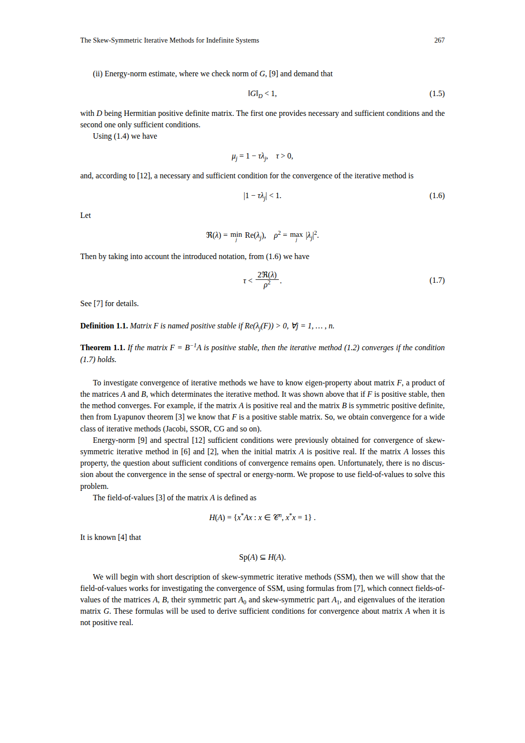The Skew-Symmetric Iterative Methods for Indefinite Systems 267
(ii) Energy-norm estimate, where we check norm of G, [9] and demand that
(1.5) ‖G‖D < 1, (1.5)
with D being Hermitian positive definite matrix. The first one provides necessary and sufficient conditions and the second one only sufficient conditions.
Using (1.4) we have
μj = 1 − τλj, τ > 0,
and, according to [12], a necessary and sufficient condition for the convergence of the iterative method is
(1.6) |1 − τλj| < 1. (1.6)
Let
ℜ(λ) = min j Re(λj), ρ2 = max j |λj|2.
Then by taking into account the introduced notation, from (1.6) we have
(1.7) τ < 2ℜ(λ) ρ2. (1.7)
See [7] for details.
Definition 1.1. Matrix F is named positive stable if Re(λj(F)) > 0, ∀j = 1, … , n.
Theorem 1.1. If the matrix F = B−1A is positive stable, then the iterative method (1.2) converges if the condition (1.7) holds.
To investigate convergence of iterative methods we have to know eigen-property about matrix F, a product of the matrices A and B, which determinates the iterative method. It was shown above that if F is positive stable, then the method converges. For example, if the matrix A is positive real and the matrix B is symmetric positive definite, then from Lyapunov theorem [3] we know that F is a positive stable matrix. So, we obtain convergence for a wide class of iterative methods (Jacobi, SSOR, CG and so on).
Energy-norm [9] and spectral [12] sufficient conditions were previously obtained for convergence of skew-symmetric iterative method in [6] and [2], when the initial matrix A is positive real. If the matrix A losses this property, the question about sufficient conditions of convergence remains open. Unfortunately, there is no discussion about the convergence in the sense of spectral or energy-norm. We propose to use field-of-values to solve this problem.
The field-of-values [3] of the matrix A is defined as
H(A) = {x*Ax : x ∈ 𝒞n, x*x = 1} .
It is known [4] that
Sp(A) ⊆ H(A).
We will begin with short description of skew-symmetric iterative methods (SSM), then we will show that the field-of-values works for investigating the convergence of SSM, using formulas from [7], which connect fields-of-values of the matrices A, B, their symmetric part A0 and skew-symmetric part A1, and eigenvalues of the iteration matrix G. These formulas will be used to derive sufficient conditions for convergence about matrix A when it is not positive real.